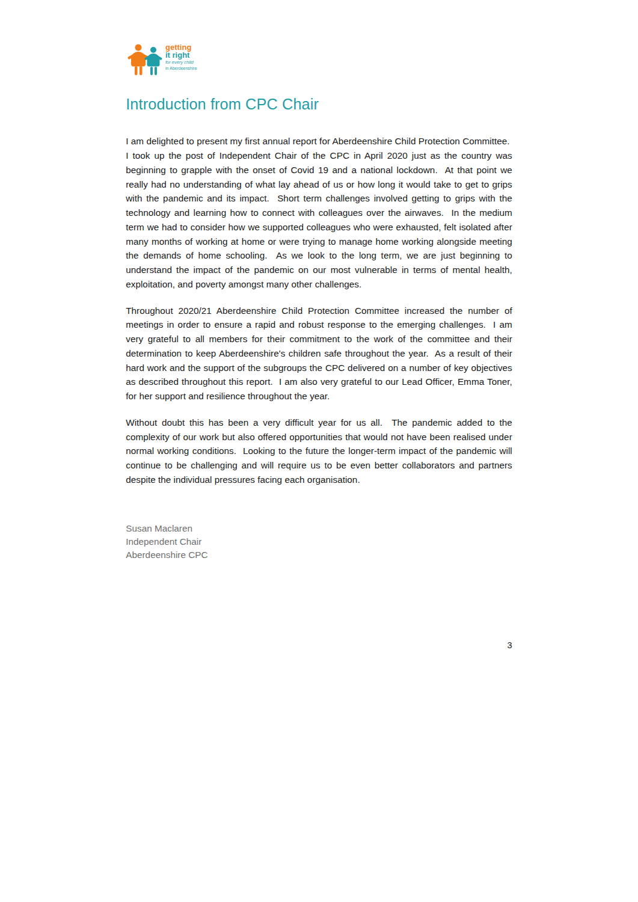Getting it right for every child in Aberdeenshire getting it right for every child in Aberdeenshire
Introduction from CPC Chair
I am delighted to present my first annual report for Aberdeenshire Child Protection Committee. I took up the post of Independent Chair of the CPC in April 2020 just as the country was beginning to grapple with the onset of Covid 19 and a national lockdown. At that point we really had no understanding of what lay ahead of us or how long it would take to get to grips with the pandemic and its impact. Short term challenges involved getting to grips with the technology and learning how to connect with colleagues over the airwaves. In the medium term we had to consider how we supported colleagues who were exhausted, felt isolated after many months of working at home or were trying to manage home working alongside meeting the demands of home schooling. As we look to the long term, we are just beginning to understand the impact of the pandemic on our most vulnerable in terms of mental health, exploitation, and poverty amongst many other challenges.
Throughout 2020/21 Aberdeenshire Child Protection Committee increased the number of meetings in order to ensure a rapid and robust response to the emerging challenges. I am very grateful to all members for their commitment to the work of the committee and their determination to keep Aberdeenshire's children safe throughout the year. As a result of their hard work and the support of the subgroups the CPC delivered on a number of key objectives as described throughout this report. I am also very grateful to our Lead Officer, Emma Toner, for her support and resilience throughout the year.
Without doubt this has been a very difficult year for us all. The pandemic added to the complexity of our work but also offered opportunities that would not have been realised under normal working conditions. Looking to the future the longer-term impact of the pandemic will continue to be challenging and will require us to be even better collaborators and partners despite the individual pressures facing each organisation.
Susan Maclaren
Independent Chair
Aberdeenshire CPC
3